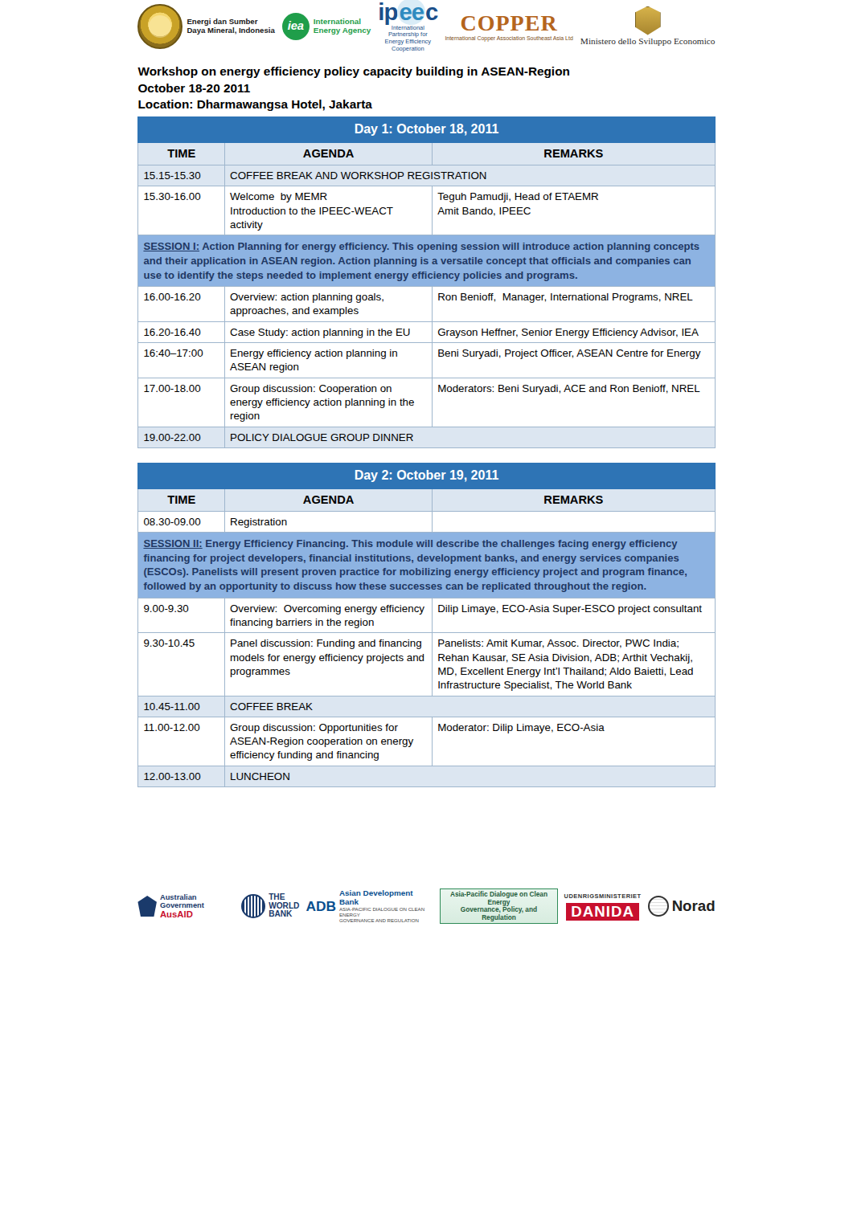Energi dan Sumber
Daya Mineral, Indonesia
iea
International
Energy Agency
ipeec
International
Partnership for
Energy Efficiency
Cooperation
COPPER
International Copper Association Southeast Asia Ltd
Ministero dello Sviluppo Economico
Workshop on energy efficiency policy capacity building in ASEAN-Region
October 18-20 2011
Location: Dharmawangsa Hotel, Jakarta
| Day 1: October 18, 2011 |
| TIME | AGENDA | REMARKS |
| 15.15-15.30 | Coffee break and workshop registration |
| 15.30-16.00 | Welcome by MEMR Introduction to the IPEEC-WEACT activity | Teguh Pamudji, Head of ETAEMR Amit Bando, IPEEC |
| SESSION I: Action Planning for energy efficiency. This opening session will introduce action planning concepts and their application in ASEAN region. Action planning is a versatile concept that officials and companies can use to identify the steps needed to implement energy efficiency policies and programs. |
| 16.00-16.20 | Overview: action planning goals, approaches, and examples | Ron Benioff, Manager, International Programs, NREL |
| 16.20-16.40 | Case Study: action planning in the EU | Grayson Heffner, Senior Energy Efficiency Advisor, IEA |
| 16:40–17:00 | Energy efficiency action planning in ASEAN region | Beni Suryadi, Project Officer, ASEAN Centre for Energy |
| 17.00-18.00 | Group discussion: Cooperation on energy efficiency action planning in the region | Moderators: Beni Suryadi, ACE and Ron Benioff, NREL |
| 19.00-22.00 | Policy dialogue group dinner |
| Day 2: October 19, 2011 |
| TIME | AGENDA | REMARKS |
| 08.30-09.00 | Registration | |
| SESSION II: Energy Efficiency Financing. This module will describe the challenges facing energy efficiency financing for project developers, financial institutions, development banks, and energy services companies (ESCOs). Panelists will present proven practice for mobilizing energy efficiency project and program finance, followed by an opportunity to discuss how these successes can be replicated throughout the region. |
| 9.00-9.30 | Overview: Overcoming energy efficiency financing barriers in the region | Dilip Limaye, ECO-Asia Super-ESCO project consultant |
| 9.30-10.45 | Panel discussion: Funding and financing models for energy efficiency projects and programmes | Panelists: Amit Kumar, Assoc. Director, PWC India; Rehan Kausar, SE Asia Division, ADB; Arthit Vechakij, MD, Excellent Energy Int’l Thailand; Aldo Baietti, Lead Infrastructure Specialist, The World Bank |
| 10.45-11.00 | Coffee break |
| 11.00-12.00 | Group discussion: Opportunities for ASEAN-Region cooperation on energy efficiency funding and financing | Moderator: Dilip Limaye, ECO-Asia |
| 12.00-13.00 | Luncheon |
Australian Government
AusAID
THE
WORLD
BANK
ADB
Asian Development Bank
ASIA-PACIFIC DIALOGUE ON CLEAN ENERGY
GOVERNANCE AND REGULATION
Asia-Pacific Dialogue on Clean Energy
Governance, Policy, and Regulation
UDENRIGSMINISTERIET
DANIDA
Norad